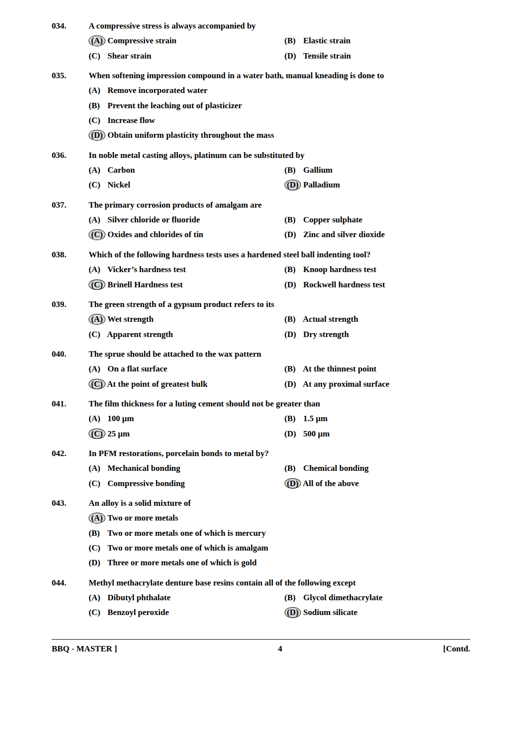034. A compressive stress is always accompanied by
(A) Compressive strain
(B) Elastic strain
(C) Shear strain
(D) Tensile strain
035. When softening impression compound in a water bath, manual kneading is done to
(A) Remove incorporated water
(B) Prevent the leaching out of plasticizer
(C) Increase flow
(D) Obtain uniform plasticity throughout the mass
036. In noble metal casting alloys, platinum can be substituted by
(A) Carbon
(B) Gallium
(C) Nickel
(D) Palladium
037. The primary corrosion products of amalgam are
(A) Silver chloride or fluoride
(B) Copper sulphate
(C) Oxides and chlorides of tin
(D) Zinc and silver dioxide
038. Which of the following hardness tests uses a hardened steel ball indenting tool?
(A) Vicker’s hardness test
(B) Knoop hardness test
(C) Brinell Hardness test
(D) Rockwell hardness test
039. The green strength of a gypsum product refers to its
(A) Wet strength
(B) Actual strength
(C) Apparent strength
(D) Dry strength
040. The sprue should be attached to the wax pattern
(A) On a flat surface
(B) At the thinnest point
(C) At the point of greatest bulk
(D) At any proximal surface
041. The film thickness for a luting cement should not be greater than
(A) 100 μm
(B) 1.5 μm
(C) 25 μm
(D) 500 μm
042. In PFM restorations, porcelain bonds to metal by?
(A) Mechanical bonding
(B) Chemical bonding
(C) Compressive bonding
(D) All of the above
043. An alloy is a solid mixture of
(A) Two or more metals
(B) Two or more metals one of which is mercury
(C) Two or more metals one of which is amalgam
(D) Three or more metals one of which is gold
044. Methyl methacrylate denture base resins contain all of the following except
(A) Dibutyl phthalate
(B) Glycol dimethacrylate
(C) Benzoyl peroxide
(D) Sodium silicate
BBQ - MASTER ]
4
[Contd.